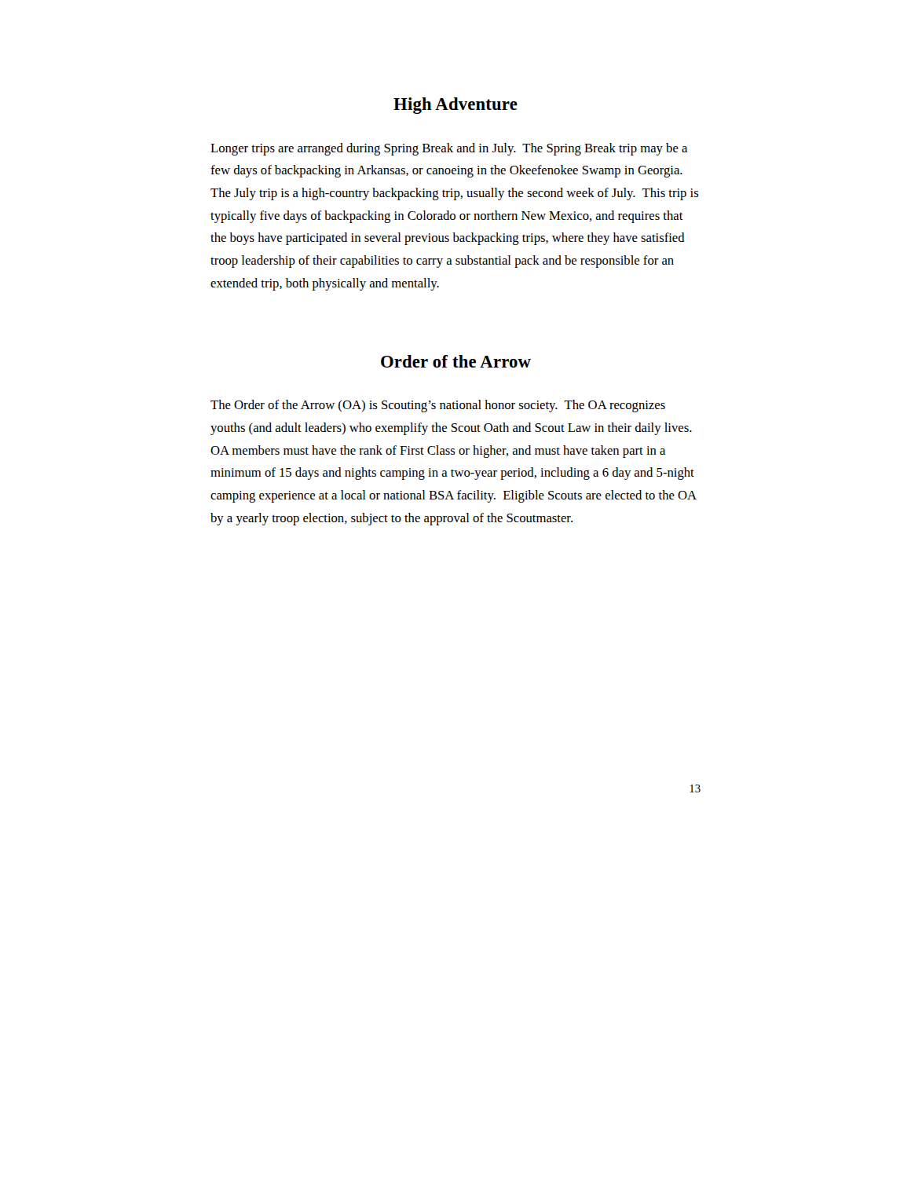High Adventure
Longer trips are arranged during Spring Break and in July. The Spring Break trip may be a few days of backpacking in Arkansas, or canoeing in the Okeefenokee Swamp in Georgia. The July trip is a high-country backpacking trip, usually the second week of July. This trip is typically five days of backpacking in Colorado or northern New Mexico, and requires that the boys have participated in several previous backpacking trips, where they have satisfied troop leadership of their capabilities to carry a substantial pack and be responsible for an extended trip, both physically and mentally.
Order of the Arrow
The Order of the Arrow (OA) is Scouting’s national honor society. The OA recognizes youths (and adult leaders) who exemplify the Scout Oath and Scout Law in their daily lives. OA members must have the rank of First Class or higher, and must have taken part in a minimum of 15 days and nights camping in a two-year period, including a 6 day and 5-night camping experience at a local or national BSA facility. Eligible Scouts are elected to the OA by a yearly troop election, subject to the approval of the Scoutmaster.
13